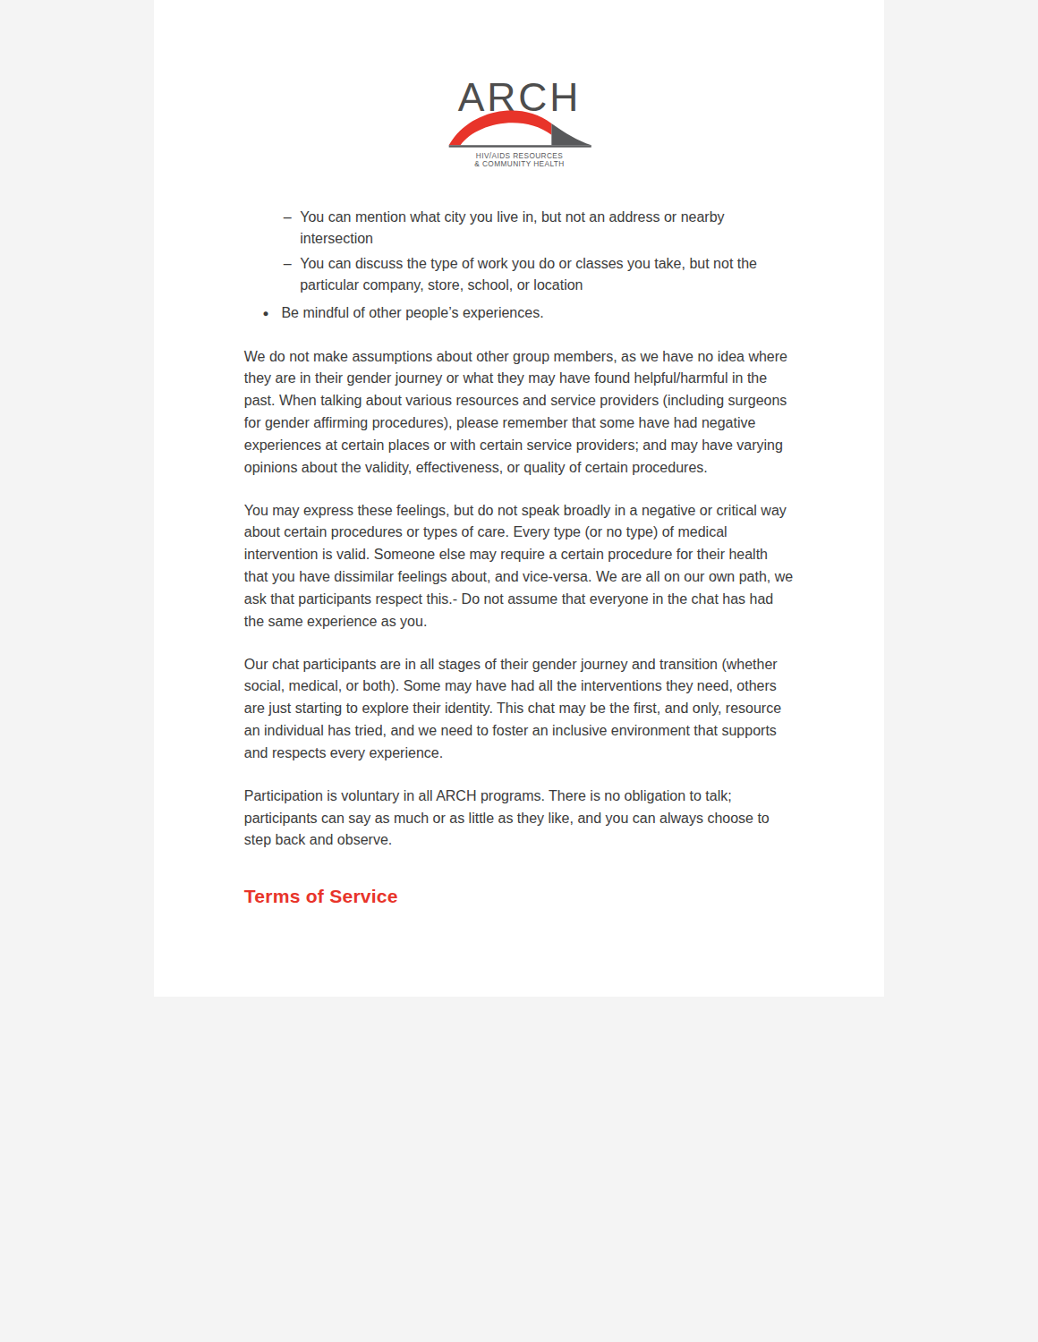ARCH HIV/AIDS RESOURCES & COMMUNITY HEALTH
You can mention what city you live in, but not an address or nearby intersection
You can discuss the type of work you do or classes you take, but not the particular company, store, school, or location
Be mindful of other people’s experiences.
We do not make assumptions about other group members, as we have no idea where they are in their gender journey or what they may have found helpful/harmful in the past. When talking about various resources and service providers (including surgeons for gender affirming procedures), please remember that some have had negative experiences at certain places or with certain service providers; and may have varying opinions about the validity, effectiveness, or quality of certain procedures.
You may express these feelings, but do not speak broadly in a negative or critical way about certain procedures or types of care. Every type (or no type) of medical intervention is valid. Someone else may require a certain procedure for their health that you have dissimilar feelings about, and vice-versa. We are all on our own path, we ask that participants respect this.- Do not assume that everyone in the chat has had the same experience as you.
Our chat participants are in all stages of their gender journey and transition (whether social, medical, or both). Some may have had all the interventions they need, others are just starting to explore their identity. This chat may be the first, and only, resource an individual has tried, and we need to foster an inclusive environment that supports and respects every experience.
Participation is voluntary in all ARCH programs. There is no obligation to talk; participants can say as much or as little as they like, and you can always choose to step back and observe.
Terms of Service